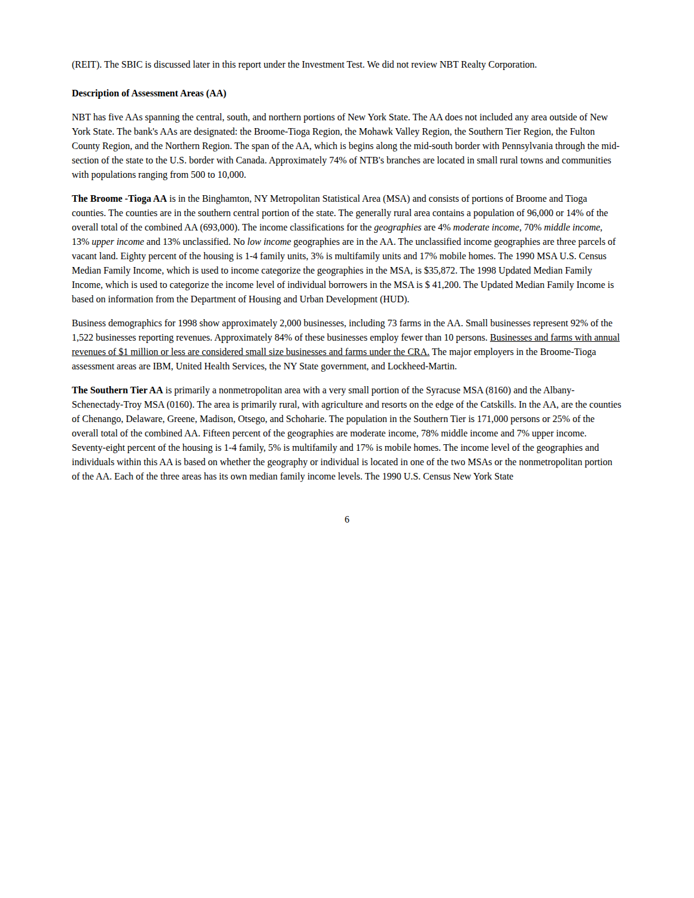(REIT). The SBIC is discussed later in this report under the Investment Test. We did not review NBT Realty Corporation.
Description of Assessment Areas (AA)
NBT has five AAs spanning the central, south, and northern portions of New York State. The AA does not included any area outside of New York State. The bank's AAs are designated: the Broome-Tioga Region, the Mohawk Valley Region, the Southern Tier Region, the Fulton County Region, and the Northern Region. The span of the AA, which is begins along the mid-south border with Pennsylvania through the mid-section of the state to the U.S. border with Canada. Approximately 74% of NTB's branches are located in small rural towns and communities with populations ranging from 500 to 10,000.
The Broome -Tioga AA is in the Binghamton, NY Metropolitan Statistical Area (MSA) and consists of portions of Broome and Tioga counties. The counties are in the southern central portion of the state. The generally rural area contains a population of 96,000 or 14% of the overall total of the combined AA (693,000). The income classifications for the geographies are 4% moderate income, 70% middle income, 13% upper income and 13% unclassified. No low income geographies are in the AA. The unclassified income geographies are three parcels of vacant land. Eighty percent of the housing is 1-4 family units, 3% is multifamily units and 17% mobile homes. The 1990 MSA U.S. Census Median Family Income, which is used to income categorize the geographies in the MSA, is $35,872. The 1998 Updated Median Family Income, which is used to categorize the income level of individual borrowers in the MSA is $ 41,200. The Updated Median Family Income is based on information from the Department of Housing and Urban Development (HUD).
Business demographics for 1998 show approximately 2,000 businesses, including 73 farms in the AA. Small businesses represent 92% of the 1,522 businesses reporting revenues. Approximately 84% of these businesses employ fewer than 10 persons. Businesses and farms with annual revenues of $1 million or less are considered small size businesses and farms under the CRA. The major employers in the Broome-Tioga assessment areas are IBM, United Health Services, the NY State government, and Lockheed-Martin.
The Southern Tier AA is primarily a nonmetropolitan area with a very small portion of the Syracuse MSA (8160) and the Albany-Schenectady-Troy MSA (0160). The area is primarily rural, with agriculture and resorts on the edge of the Catskills. In the AA, are the counties of Chenango, Delaware, Greene, Madison, Otsego, and Schoharie. The population in the Southern Tier is 171,000 persons or 25% of the overall total of the combined AA. Fifteen percent of the geographies are moderate income, 78% middle income and 7% upper income. Seventy-eight percent of the housing is 1-4 family, 5% is multifamily and 17% is mobile homes. The income level of the geographies and individuals within this AA is based on whether the geography or individual is located in one of the two MSAs or the nonmetropolitan portion of the AA. Each of the three areas has its own median family income levels. The 1990 U.S. Census New York State
6